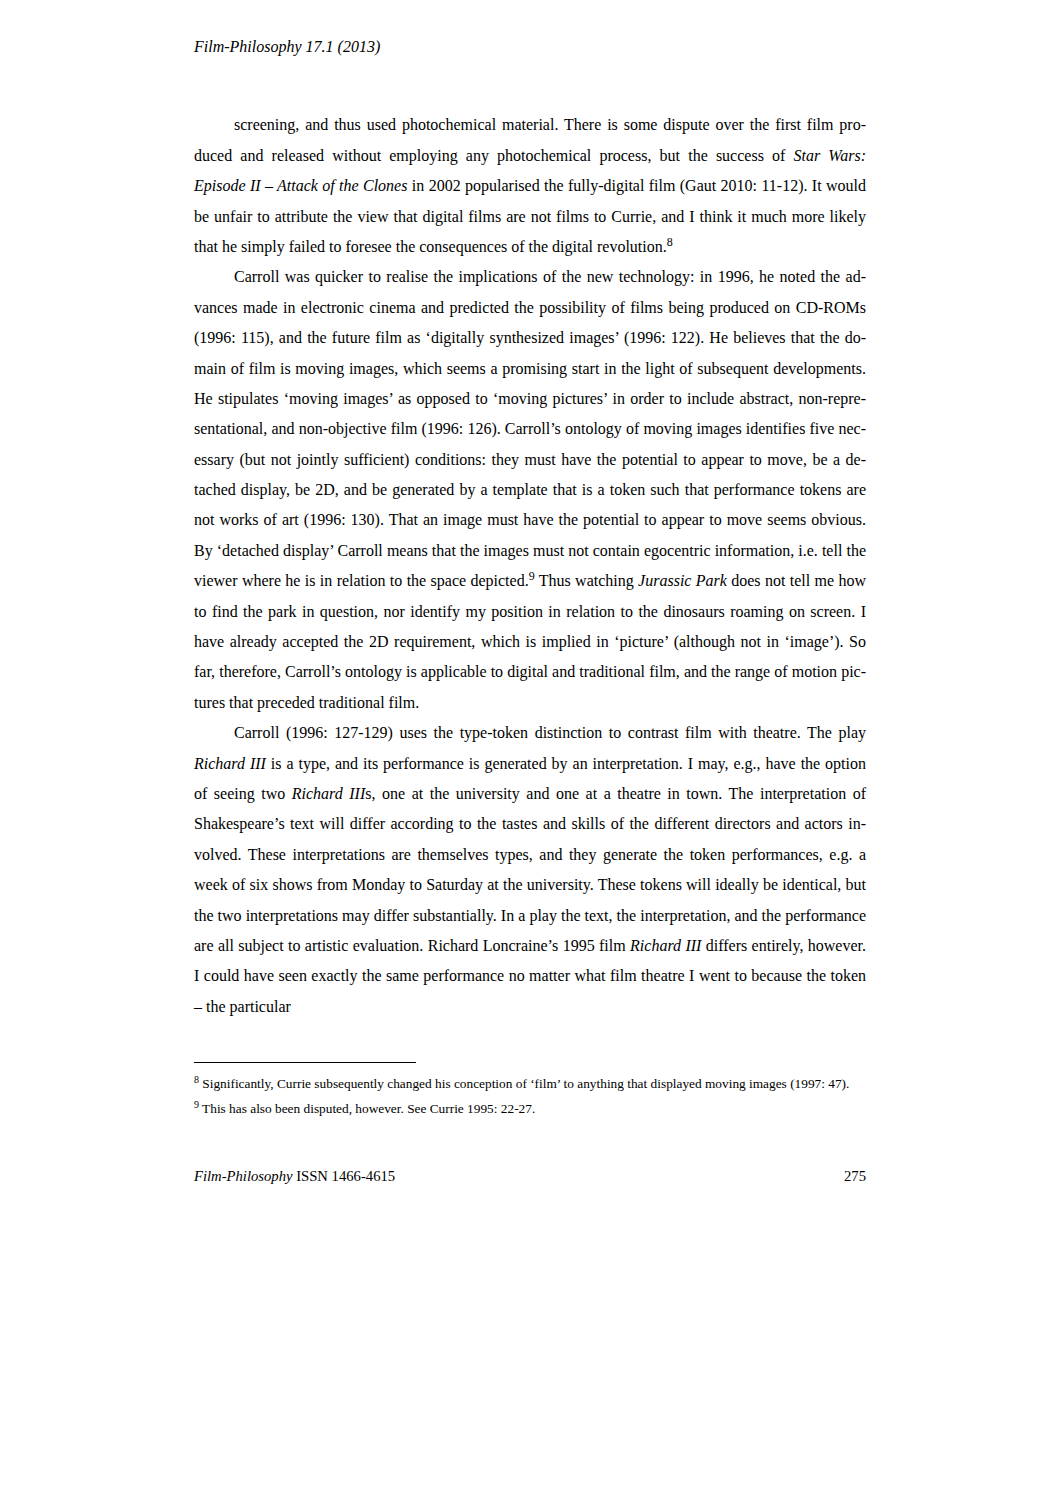Film-Philosophy 17.1 (2013)
screening, and thus used photochemical material. There is some dispute over the first film produced and released without employing any photochemical process, but the success of Star Wars: Episode II – Attack of the Clones in 2002 popularised the fully-digital film (Gaut 2010: 11-12). It would be unfair to attribute the view that digital films are not films to Currie, and I think it much more likely that he simply failed to foresee the consequences of the digital revolution.8
Carroll was quicker to realise the implications of the new technology: in 1996, he noted the advances made in electronic cinema and predicted the possibility of films being produced on CD-ROMs (1996: 115), and the future film as ‘digitally synthesized images’ (1996: 122). He believes that the domain of film is moving images, which seems a promising start in the light of subsequent developments. He stipulates ‘moving images’ as opposed to ‘moving pictures’ in order to include abstract, non-representational, and non-objective film (1996: 126). Carroll’s ontology of moving images identifies five necessary (but not jointly sufficient) conditions: they must have the potential to appear to move, be a detached display, be 2D, and be generated by a template that is a token such that performance tokens are not works of art (1996: 130). That an image must have the potential to appear to move seems obvious. By ‘detached display’ Carroll means that the images must not contain egocentric information, i.e. tell the viewer where he is in relation to the space depicted.9 Thus watching Jurassic Park does not tell me how to find the park in question, nor identify my position in relation to the dinosaurs roaming on screen. I have already accepted the 2D requirement, which is implied in ‘picture’ (although not in ‘image’). So far, therefore, Carroll’s ontology is applicable to digital and traditional film, and the range of motion pictures that preceded traditional film.
Carroll (1996: 127-129) uses the type-token distinction to contrast film with theatre. The play Richard III is a type, and its performance is generated by an interpretation. I may, e.g., have the option of seeing two Richard IIIs, one at the university and one at a theatre in town. The interpretation of Shakespeare’s text will differ according to the tastes and skills of the different directors and actors involved. These interpretations are themselves types, and they generate the token performances, e.g. a week of six shows from Monday to Saturday at the university. These tokens will ideally be identical, but the two interpretations may differ substantially. In a play the text, the interpretation, and the performance are all subject to artistic evaluation. Richard Loncraine’s 1995 film Richard III differs entirely, however. I could have seen exactly the same performance no matter what film theatre I went to because the token – the particular
8 Significantly, Currie subsequently changed his conception of ‘film’ to anything that displayed moving images (1997: 47).
9 This has also been disputed, however. See Currie 1995: 22-27.
Film-Philosophy ISSN 1466-4615 275